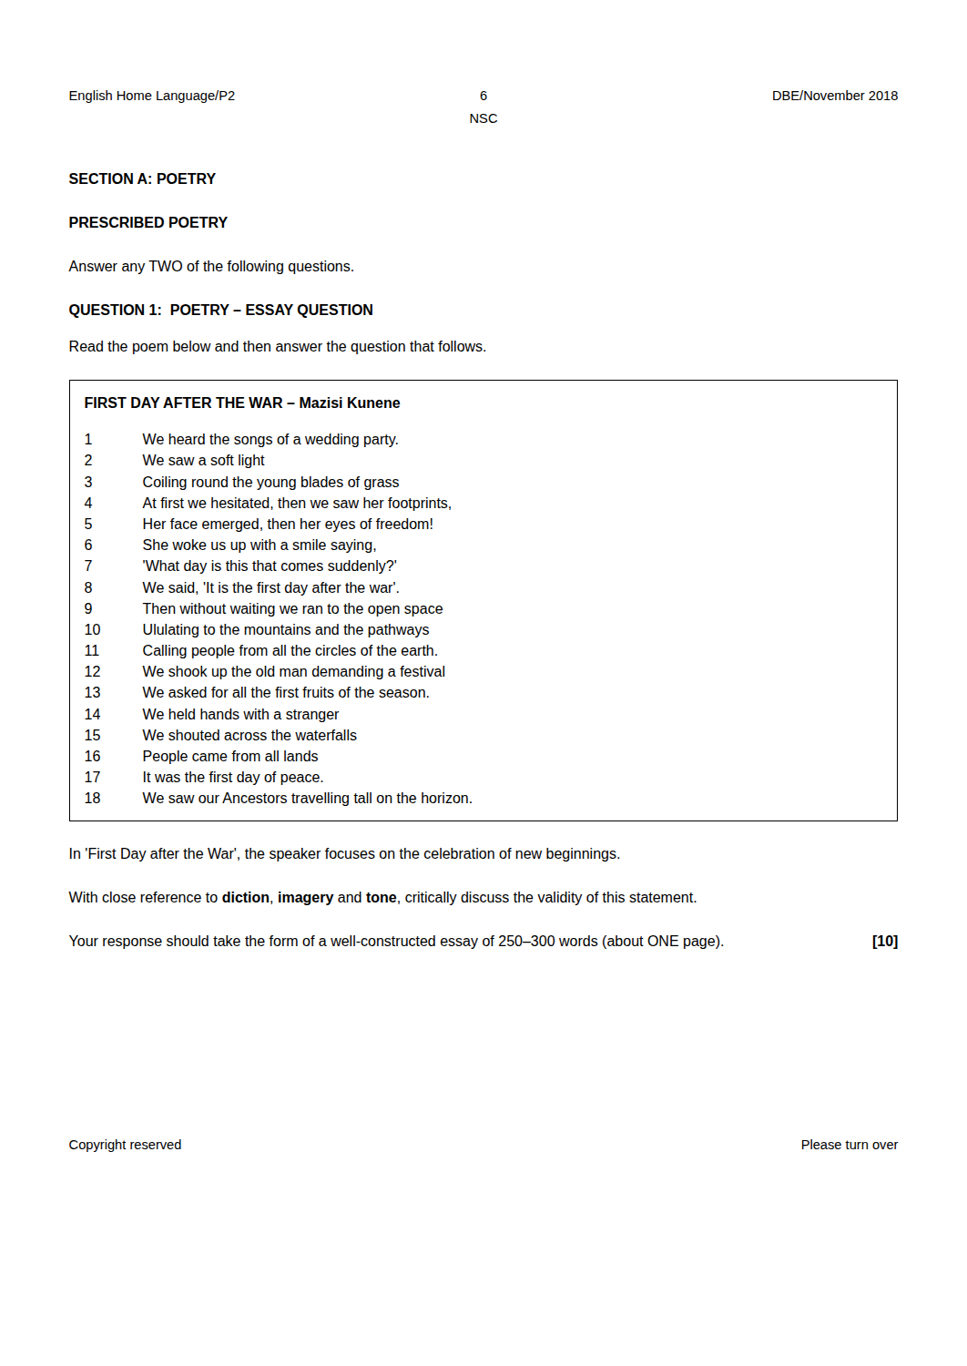English Home Language/P2
6
DBE/November 2018
NSC
SECTION A: POETRY
PRESCRIBED POETRY
Answer any TWO of the following questions.
QUESTION 1: POETRY – ESSAY QUESTION
Read the poem below and then answer the question that follows.
FIRST DAY AFTER THE WAR – Mazisi Kunene
| 1 | We heard the songs of a wedding party. |
| 2 | We saw a soft light |
| 3 | Coiling round the young blades of grass |
| 4 | At first we hesitated, then we saw her footprints, |
| 5 | Her face emerged, then her eyes of freedom! |
| 6 | She woke us up with a smile saying, |
| 7 | 'What day is this that comes suddenly?' |
| 8 | We said, 'It is the first day after the war'. |
| 9 | Then without waiting we ran to the open space |
| 10 | Ululating to the mountains and the pathways |
| 11 | Calling people from all the circles of the earth. |
| 12 | We shook up the old man demanding a festival |
| 13 | We asked for all the first fruits of the season. |
| 14 | We held hands with a stranger |
| 15 | We shouted across the waterfalls |
| 16 | People came from all lands |
| 17 | It was the first day of peace. |
| 18 | We saw our Ancestors travelling tall on the horizon. |
In 'First Day after the War', the speaker focuses on the celebration of new beginnings.
With close reference to diction, imagery and tone, critically discuss the validity of this statement.
Your response should take the form of a well-constructed essay of 250–300 words (about ONE page). [10]
Copyright reserved
Please turn over